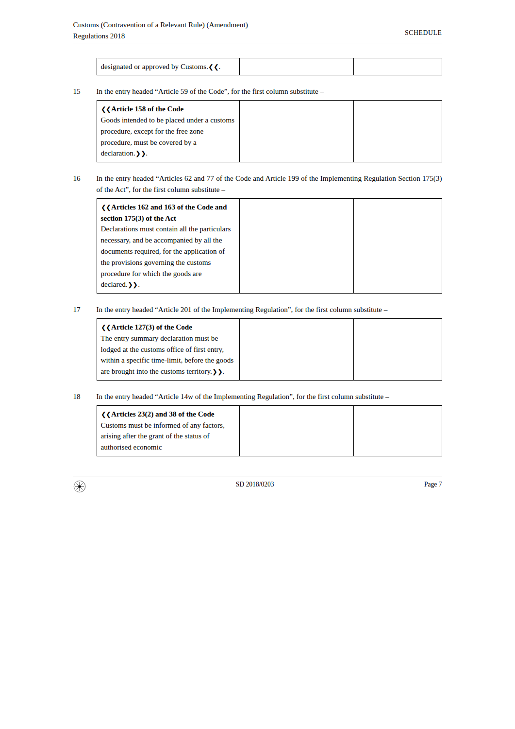Customs (Contravention of a Relevant Rule) (Amendment)
Regulations 2018
SCHEDULE
| designated or approved by Customs. ❮❮ . | | |
15
In the entry headed “Article 59 of the Code”, for the first column substitute –
| ❮❮ Article 158 of the Code Goods intended to be placed under a customs procedure, except for the free zone procedure, must be covered by a declaration. ❯❯ . | | |
16
In the entry headed “Articles 62 and 77 of the Code and Article 199 of the Implementing Regulation Section 175(3) of the Act”, for the first column substitute –
| ❮❮ Articles 162 and 163 of the Code and section 175(3) of the Act Declarations must contain all the particulars necessary, and be accompanied by all the documents required, for the application of the provisions governing the customs procedure for which the goods are declared. ❯❯ . | | |
17
In the entry headed “Article 201 of the Implementing Regulation”, for the first column substitute –
| ❮❮ Article 127(3) of the Code The entry summary declaration must be lodged at the customs office of first entry, within a specific time-limit, before the goods are brought into the customs territory. ❯❯ . | | |
18
In the entry headed “Article 14w of the Implementing Regulation”, for the first column substitute –
| ❮❮ Articles 23(2) and 38 of the Code Customs must be informed of any factors, arising after the grant of the status of authorised economic | | |
SD 2018/0203
Page 7